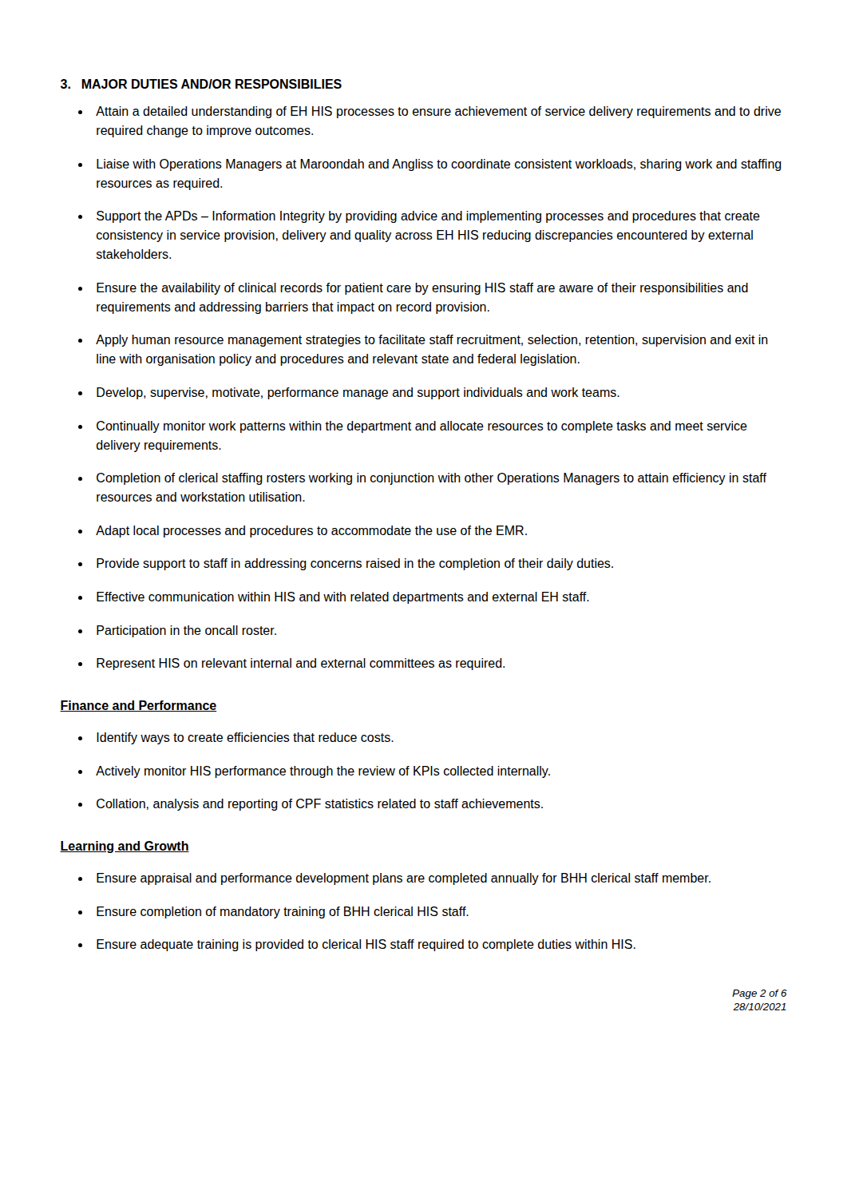3. MAJOR DUTIES AND/OR RESPONSIBILIES
Attain a detailed understanding of EH HIS processes to ensure achievement of service delivery requirements and to drive required change to improve outcomes.
Liaise with Operations Managers at Maroondah and Angliss to coordinate consistent workloads, sharing work and staffing resources as required.
Support the APDs – Information Integrity by providing advice and implementing processes and procedures that create consistency in service provision, delivery and quality across EH HIS reducing discrepancies encountered by external stakeholders.
Ensure the availability of clinical records for patient care by ensuring HIS staff are aware of their responsibilities and requirements and addressing barriers that impact on record provision.
Apply human resource management strategies to facilitate staff recruitment, selection, retention, supervision and exit in line with organisation policy and procedures and relevant state and federal legislation.
Develop, supervise, motivate, performance manage and support individuals and work teams.
Continually monitor work patterns within the department and allocate resources to complete tasks and meet service delivery requirements.
Completion of clerical staffing rosters working in conjunction with other Operations Managers to attain efficiency in staff resources and workstation utilisation.
Adapt local processes and procedures to accommodate the use of the EMR.
Provide support to staff in addressing concerns raised in the completion of their daily duties.
Effective communication within HIS and with related departments and external EH staff.
Participation in the oncall roster.
Represent HIS on relevant internal and external committees as required.
Finance and Performance
Identify ways to create efficiencies that reduce costs.
Actively monitor HIS performance through the review of KPIs collected internally.
Collation, analysis and reporting of CPF statistics related to staff achievements.
Learning and Growth
Ensure appraisal and performance development plans are completed annually for BHH clerical staff member.
Ensure completion of mandatory training of BHH clerical HIS staff.
Ensure adequate training is provided to clerical HIS staff required to complete duties within HIS.
Page 2 of 6
28/10/2021